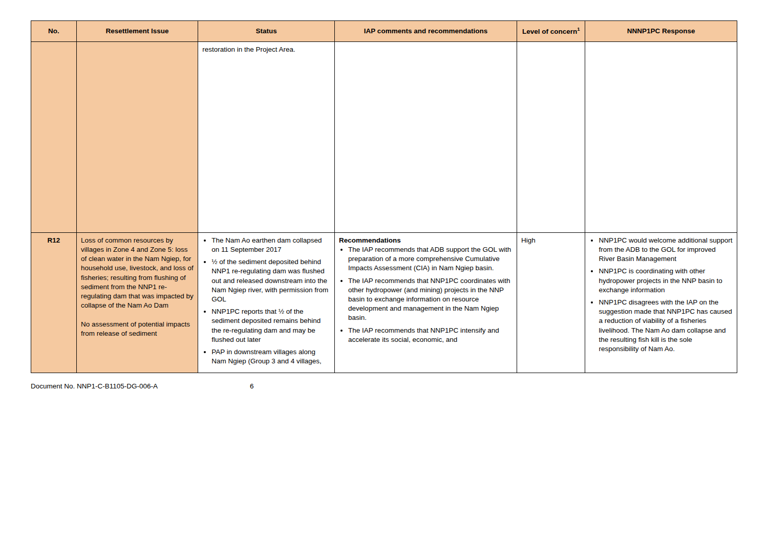| No. | Resettlement Issue | Status | IAP comments and recommendations | Level of concern 1 | NNNP1PC Response |
| --- | --- | --- | --- | --- | --- |
| | | restoration in the Project Area. | | | |
| R12 | Loss of common resources by villages in Zone 4 and Zone 5: loss of clean water in the Nam Ngiep, for household use, livestock, and loss of fisheries; resulting from flushing of sediment from the NNP1 re-regulating dam that was impacted by collapse of the Nam Ao Dam No assessment of potential impacts from release of sediment | The Nam Ao earthen dam collapsed on 11 September 2017 ½ of the sediment deposited behind NNP1 re-regulating dam was flushed out and released downstream into the Nam Ngiep river, with permission from GOL NNP1PC reports that ½ of the sediment deposited remains behind the re-regulating dam and may be flushed out later PAP in downstream villages along Nam Ngiep (Group 3 and 4 villages, | Recommendations The IAP recommends that ADB support the GOL with preparation of a more comprehensive Cumulative Impacts Assessment (CIA) in Nam Ngiep basin. The IAP recommends that NNP1PC coordinates with other hydropower (and mining) projects in the NNP basin to exchange information on resource development and management in the Nam Ngiep basin. The IAP recommends that NNP1PC intensify and accelerate its social, economic, and | High | NNP1PC would welcome additional support from the ADB to the GOL for improved River Basin Management NNP1PC is coordinating with other hydropower projects in the NNP basin to exchange information NNP1PC disagrees with the IAP on the suggestion made that NNP1PC has caused a reduction of viability of a fisheries livelihood. The Nam Ao dam collapse and the resulting fish kill is the sole responsibility of Nam Ao. |
Document No. NNP1-C-B1105-DG-006-A 6